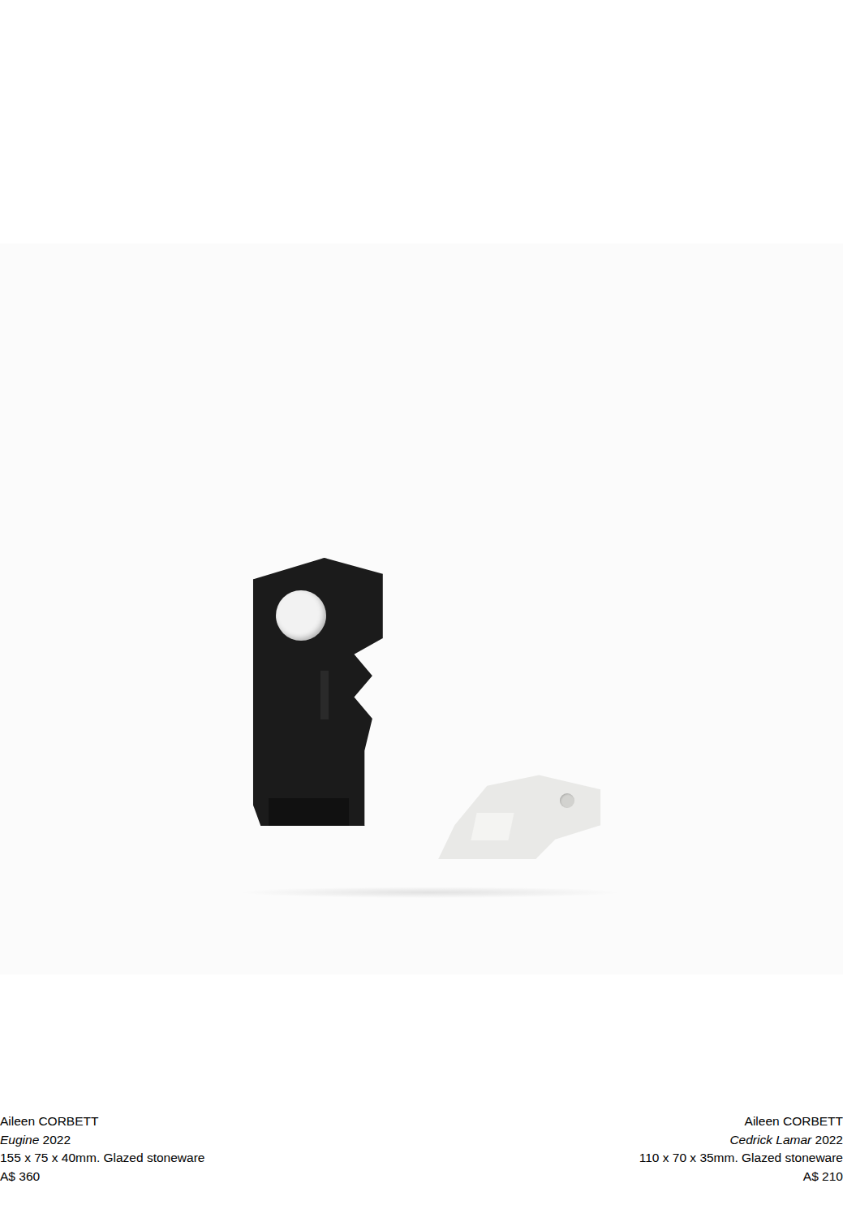Aileen CORBETT
Eugine 2022
155 x 75 x 40mm. Glazed stoneware
A$ 360
Aileen CORBETT
Cedrick Lamar 2022
110 x 70 x 35mm. Glazed stoneware
A$ 210